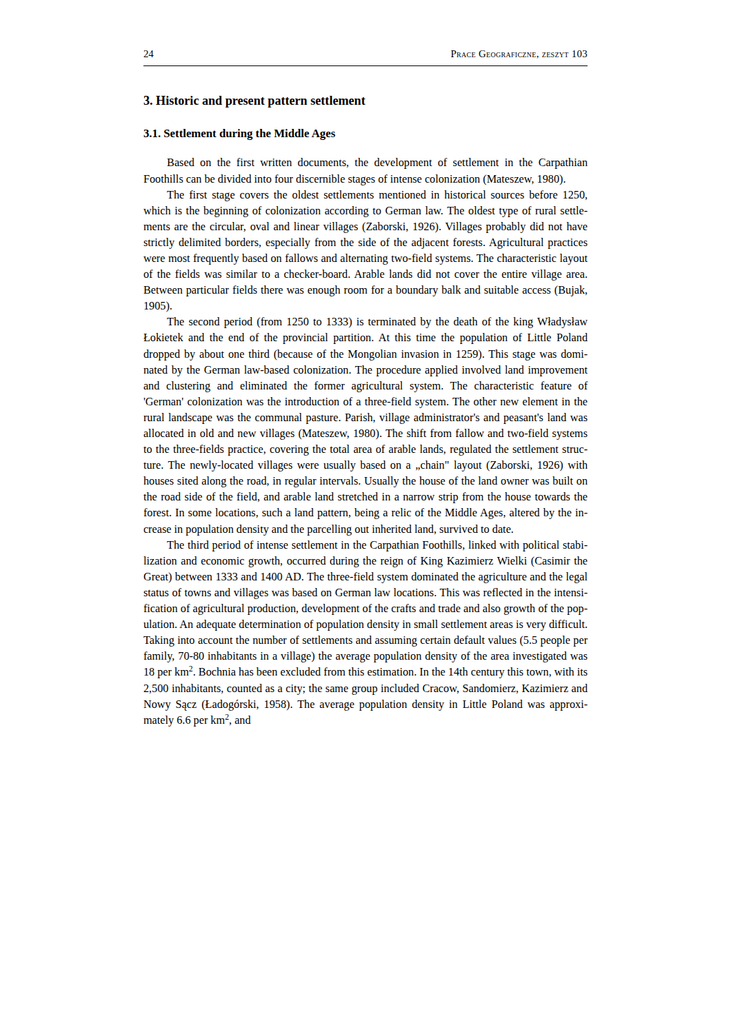24 Prace Geograficzne, zeszyt 103
3. Historic and present pattern settlement
3.1. Settlement during the Middle Ages
Based on the first written documents, the development of settlement in the Carpathian Foothills can be divided into four discernible stages of intense colonization (Mateszew, 1980).
The first stage covers the oldest settlements mentioned in historical sources before 1250, which is the beginning of colonization according to German law. The oldest type of rural settlements are the circular, oval and linear villages (Zaborski, 1926). Villages probably did not have strictly delimited borders, especially from the side of the adjacent forests. Agricultural practices were most frequently based on fallows and alternating two-field systems. The characteristic layout of the fields was similar to a checker-board. Arable lands did not cover the entire village area. Between particular fields there was enough room for a boundary balk and suitable access (Bujak, 1905).
The second period (from 1250 to 1333) is terminated by the death of the king Władysław Łokietek and the end of the provincial partition. At this time the population of Little Poland dropped by about one third (because of the Mongolian invasion in 1259). This stage was dominated by the German law-based colonization. The procedure applied involved land improvement and clustering and eliminated the former agricultural system. The characteristic feature of 'German' colonization was the introduction of a three-field system. The other new element in the rural landscape was the communal pasture. Parish, village administrator's and peasant's land was allocated in old and new villages (Mateszew, 1980). The shift from fallow and two-field systems to the three-fields practice, covering the total area of arable lands, regulated the settlement structure. The newly-located villages were usually based on a „chain" layout (Zaborski, 1926) with houses sited along the road, in regular intervals. Usually the house of the land owner was built on the road side of the field, and arable land stretched in a narrow strip from the house towards the forest. In some locations, such a land pattern, being a relic of the Middle Ages, altered by the increase in population density and the parcelling out inherited land, survived to date.
The third period of intense settlement in the Carpathian Foothills, linked with political stabilization and economic growth, occurred during the reign of King Kazimierz Wielki (Casimir the Great) between 1333 and 1400 AD. The three-field system dominated the agriculture and the legal status of towns and villages was based on German law locations. This was reflected in the intensification of agricultural production, development of the crafts and trade and also growth of the population. An adequate determination of population density in small settlement areas is very difficult. Taking into account the number of settlements and assuming certain default values (5.5 people per family, 70-80 inhabitants in a village) the average population density of the area investigated was 18 per km2. Bochnia has been excluded from this estimation. In the 14th century this town, with its 2,500 inhabitants, counted as a city; the same group included Cracow, Sandomierz, Kazimierz and Nowy Sącz (Ładogórski, 1958). The average population density in Little Poland was approximately 6.6 per km2, and